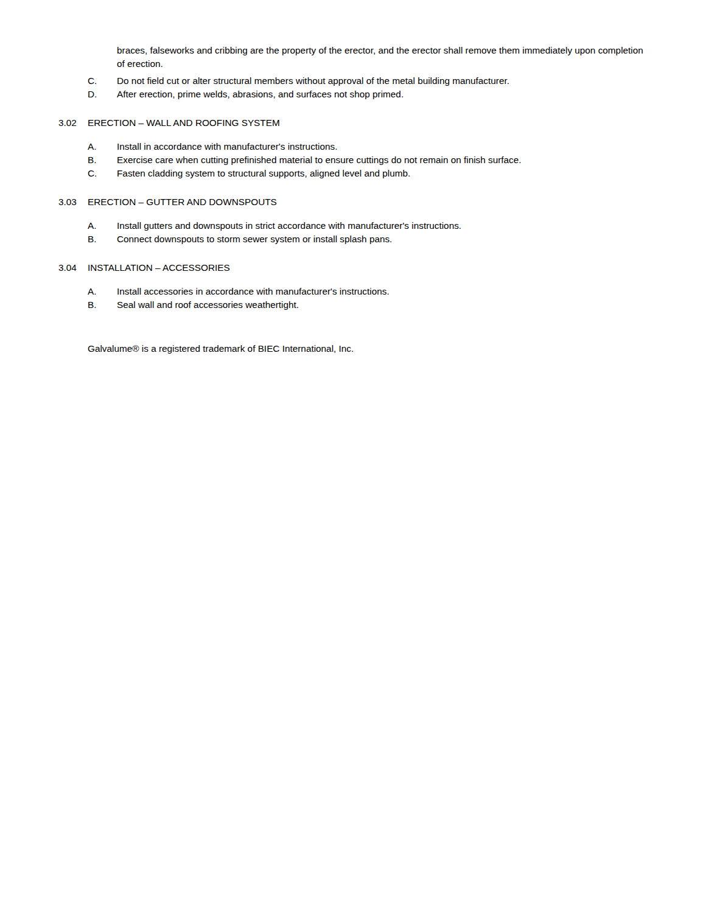braces, falseworks and cribbing are the property of the erector, and the erector shall remove them immediately upon completion of erection.
C. Do not field cut or alter structural members without approval of the metal building manufacturer.
D. After erection, prime welds, abrasions, and surfaces not shop primed.
3.02 ERECTION – WALL AND ROOFING SYSTEM
A. Install in accordance with manufacturer's instructions.
B. Exercise care when cutting prefinished material to ensure cuttings do not remain on finish surface.
C. Fasten cladding system to structural supports, aligned level and plumb.
3.03 ERECTION – GUTTER AND DOWNSPOUTS
A. Install gutters and downspouts in strict accordance with manufacturer's instructions.
B. Connect downspouts to storm sewer system or install splash pans.
3.04 INSTALLATION – ACCESSORIES
A. Install accessories in accordance with manufacturer's instructions.
B. Seal wall and roof accessories weathertight.
Galvalume® is a registered trademark of BIEC International, Inc.